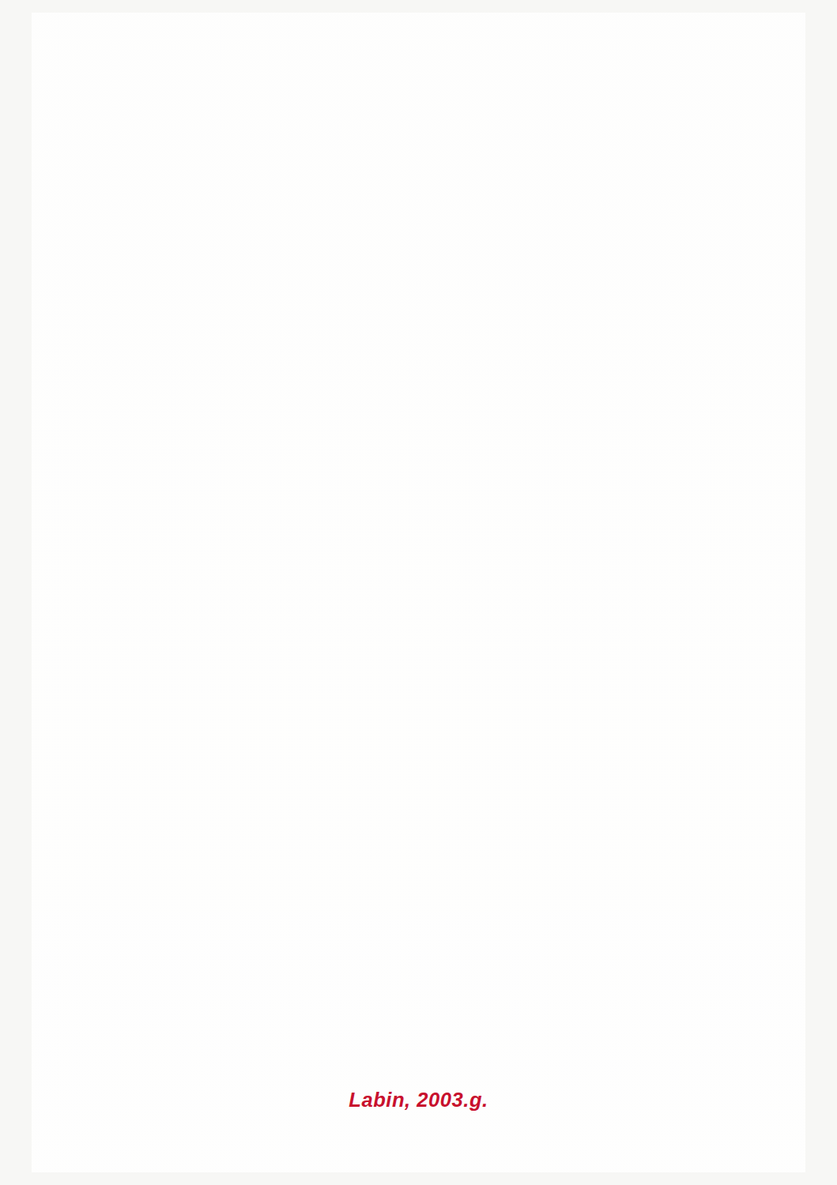Labin, 2003.g.